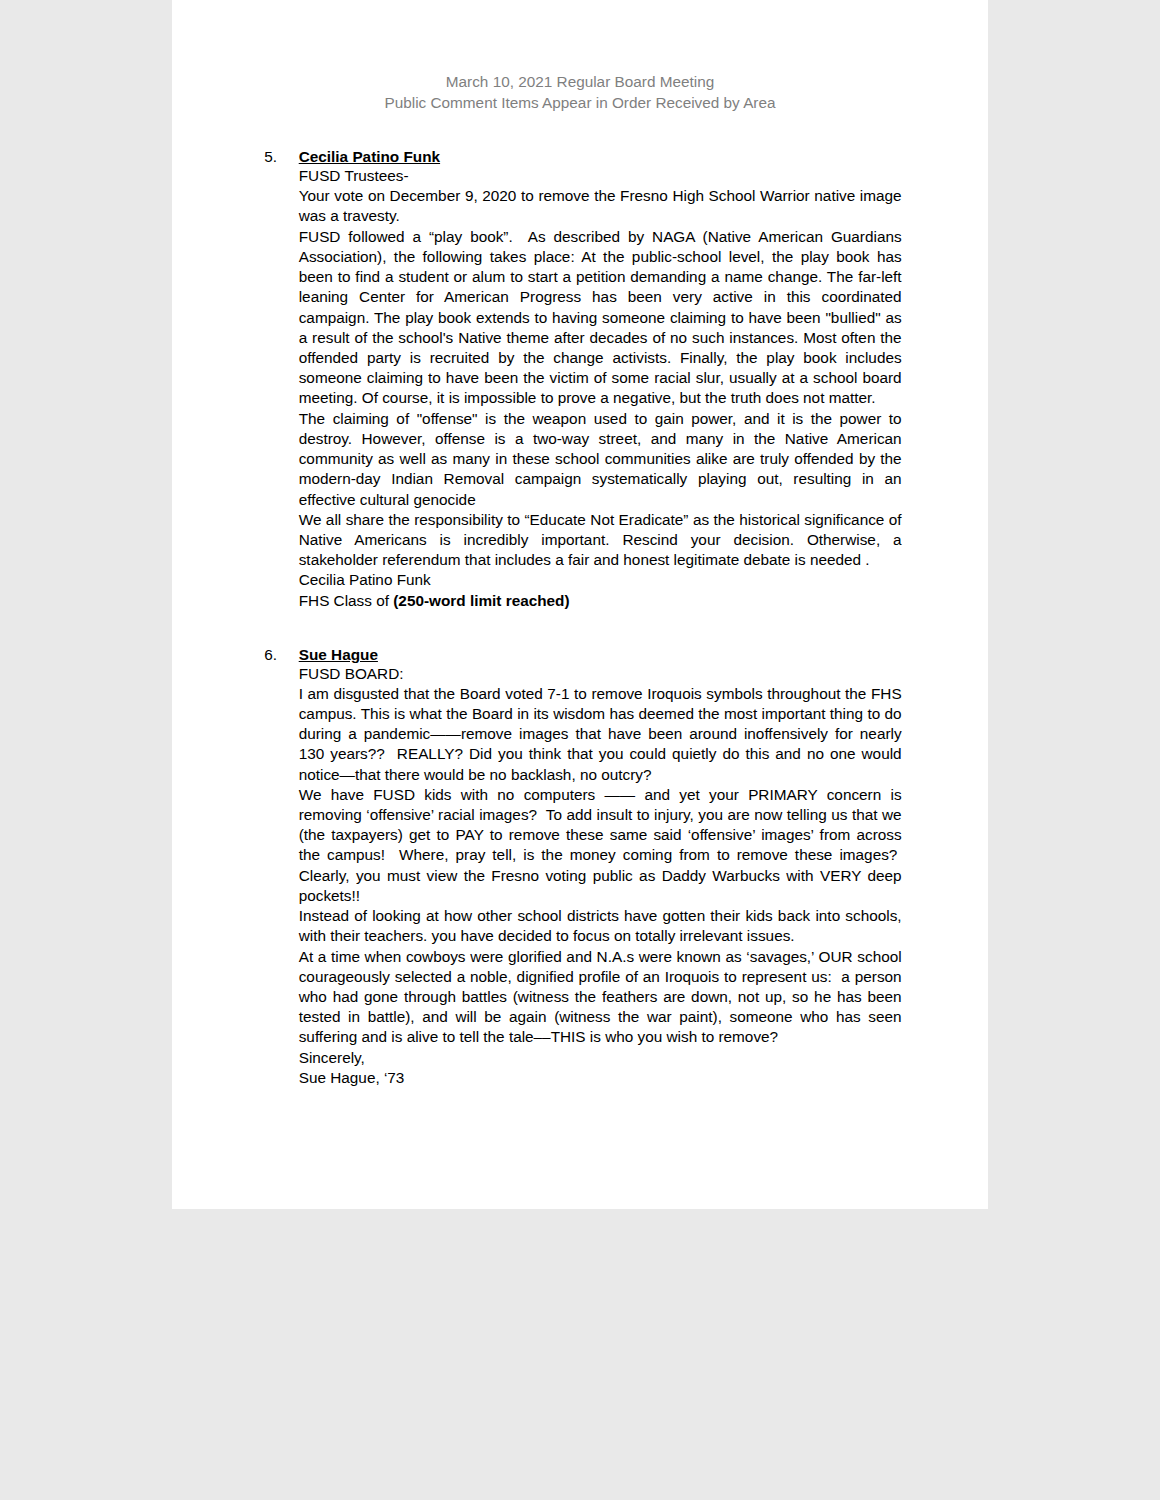March 10, 2021 Regular Board Meeting
Public Comment Items Appear in Order Received by Area
Cecilia Patino Funk
FUSD Trustees-
Your vote on December 9, 2020 to remove the Fresno High School Warrior native image was a travesty.
FUSD followed a “play book”. As described by NAGA (Native American Guardians Association), the following takes place: At the public-school level, the play book has been to find a student or alum to start a petition demanding a name change. The far-left leaning Center for American Progress has been very active in this coordinated campaign. The play book extends to having someone claiming to have been "bullied" as a result of the school's Native theme after decades of no such instances. Most often the offended party is recruited by the change activists. Finally, the play book includes someone claiming to have been the victim of some racial slur, usually at a school board meeting. Of course, it is impossible to prove a negative, but the truth does not matter.
The claiming of "offense" is the weapon used to gain power, and it is the power to destroy. However, offense is a two-way street, and many in the Native American community as well as many in these school communities alike are truly offended by the modern-day Indian Removal campaign systematically playing out, resulting in an effective cultural genocide
We all share the responsibility to “Educate Not Eradicate” as the historical significance of Native Americans is incredibly important. Rescind your decision. Otherwise, a stakeholder referendum that includes a fair and honest legitimate debate is needed .
Cecilia Patino Funk
FHS Class of (250-word limit reached)
Sue Hague
FUSD BOARD:
I am disgusted that the Board voted 7-1 to remove Iroquois symbols throughout the FHS campus. This is what the Board in its wisdom has deemed the most important thing to do during a pandemic——remove images that have been around inoffensively for nearly 130 years?? REALLY? Did you think that you could quietly do this and no one would notice—that there would be no backlash, no outcry?
We have FUSD kids with no computers —— and yet your PRIMARY concern is removing ‘offensive’ racial images? To add insult to injury, you are now telling us that we (the taxpayers) get to PAY to remove these same said ‘offensive’ images’ from across the campus! Where, pray tell, is the money coming from to remove these images? Clearly, you must view the Fresno voting public as Daddy Warbucks with VERY deep pockets!!
Instead of looking at how other school districts have gotten their kids back into schools, with their teachers. you have decided to focus on totally irrelevant issues.
At a time when cowboys were glorified and N.A.s were known as ‘savages,’ OUR school courageously selected a noble, dignified profile of an Iroquois to represent us: a person who had gone through battles (witness the feathers are down, not up, so he has been tested in battle), and will be again (witness the war paint), someone who has seen suffering and is alive to tell the tale––THIS is who you wish to remove?
Sincerely,
Sue Hague, ‘73